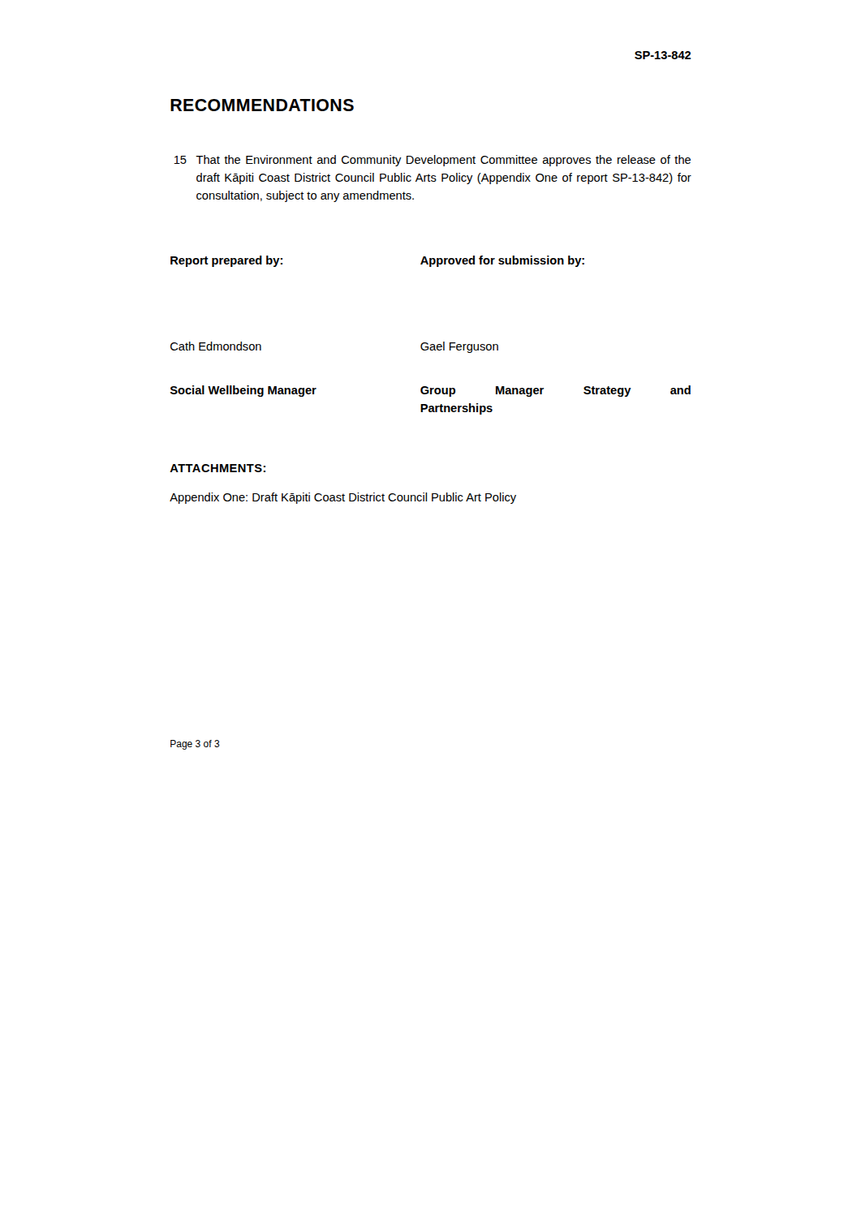SP-13-842
RECOMMENDATIONS
15
That the Environment and Community Development Committee approves the release of the draft Kāpiti Coast District Council Public Arts Policy (Appendix One of report SP-13-842) for consultation, subject to any amendments.
Report prepared by:
Approved for submission by:
Cath Edmondson
Gael Ferguson
Social Wellbeing Manager
Group Manager Strategy and
Partnerships
Attachments:
Appendix One: Draft Kāpiti Coast District Council Public Art Policy
Page 3 of 3